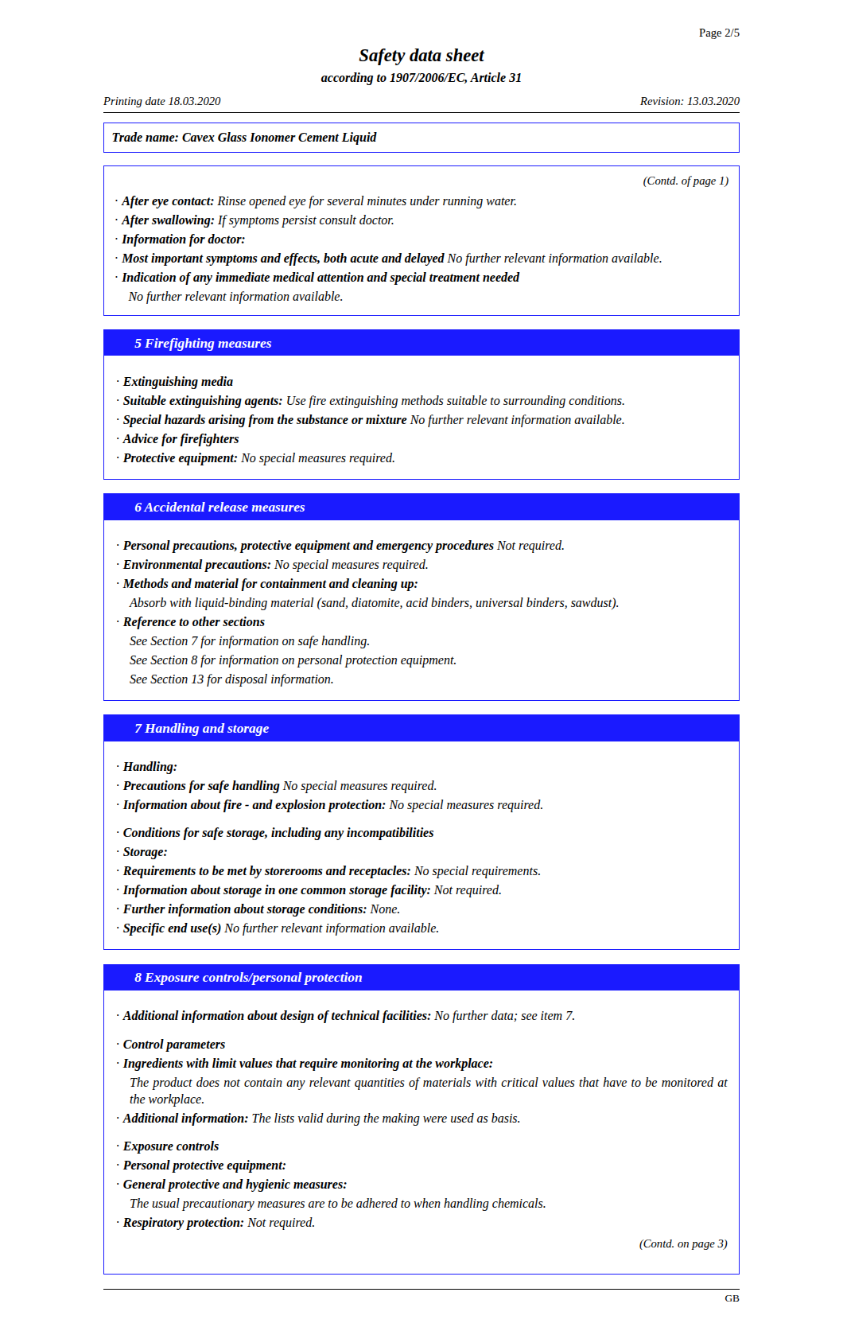Page 2/5
Safety data sheet
according to 1907/2006/EC, Article 31
Printing date 18.03.2020 Revision: 13.03.2020
Trade name: Cavex Glass Ionomer Cement Liquid
(Contd. of page 1)
After eye contact: Rinse opened eye for several minutes under running water.
After swallowing: If symptoms persist consult doctor.
Information for doctor:
Most important symptoms and effects, both acute and delayed No further relevant information available.
Indication of any immediate medical attention and special treatment needed
No further relevant information available.
5 Firefighting measures
Extinguishing media
Suitable extinguishing agents: Use fire extinguishing methods suitable to surrounding conditions.
Special hazards arising from the substance or mixture No further relevant information available.
Advice for firefighters
Protective equipment: No special measures required.
6 Accidental release measures
Personal precautions, protective equipment and emergency procedures Not required.
Environmental precautions: No special measures required.
Methods and material for containment and cleaning up:
Absorb with liquid-binding material (sand, diatomite, acid binders, universal binders, sawdust).
Reference to other sections
See Section 7 for information on safe handling.
See Section 8 for information on personal protection equipment.
See Section 13 for disposal information.
7 Handling and storage
Handling:
Precautions for safe handling No special measures required.
Information about fire - and explosion protection: No special measures required.
Conditions for safe storage, including any incompatibilities
Storage:
Requirements to be met by storerooms and receptacles: No special requirements.
Information about storage in one common storage facility: Not required.
Further information about storage conditions: None.
Specific end use(s) No further relevant information available.
8 Exposure controls/personal protection
Additional information about design of technical facilities: No further data; see item 7.
Control parameters
Ingredients with limit values that require monitoring at the workplace:
The product does not contain any relevant quantities of materials with critical values that have to be monitored at the workplace.
Additional information: The lists valid during the making were used as basis.
Exposure controls
Personal protective equipment:
General protective and hygienic measures:
The usual precautionary measures are to be adhered to when handling chemicals.
Respiratory protection: Not required.
(Contd. on page 3)
GB